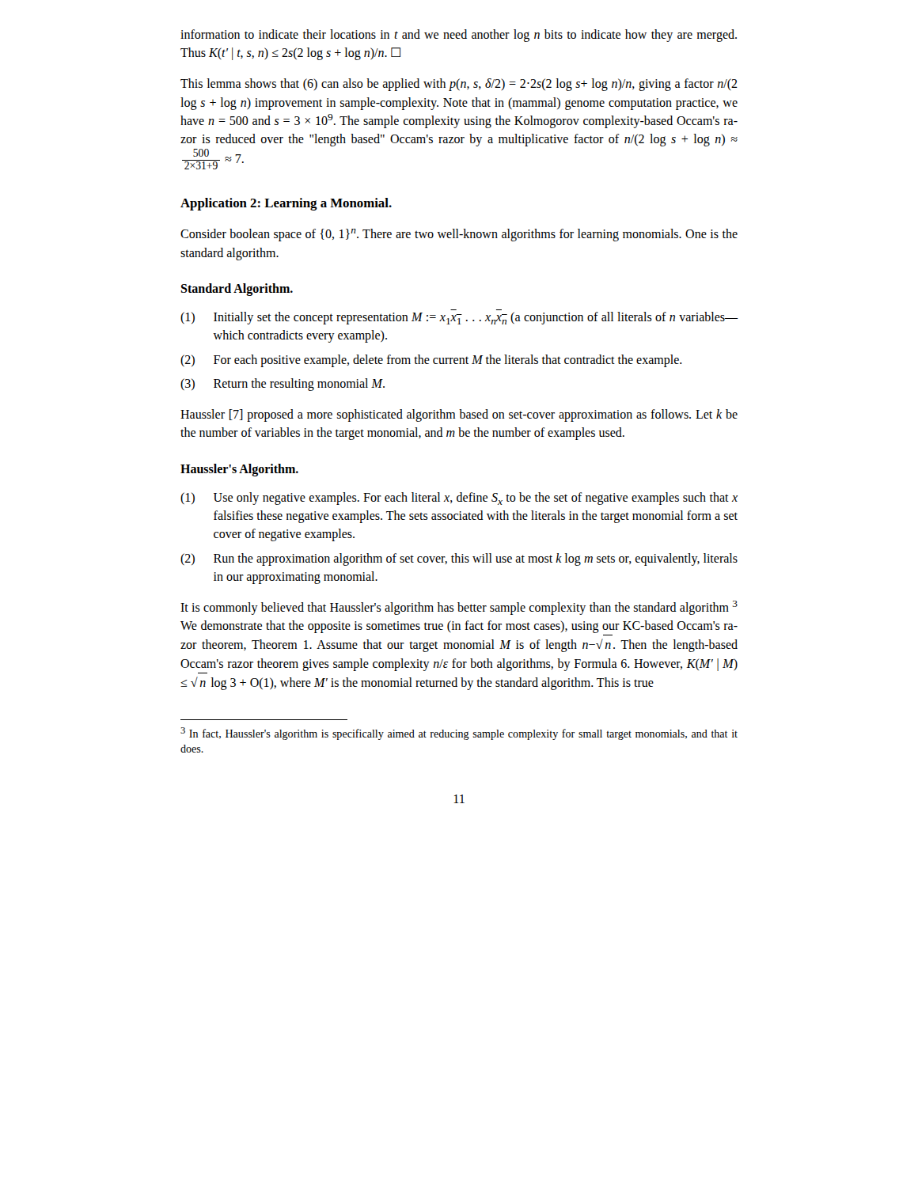information to indicate their locations in t and we need another log n bits to indicate how they are merged. Thus K(t′ | t, s, n) ≤ 2s(2 log s + log n)/n. ☐
This lemma shows that (6) can also be applied with p(n, s, δ/2) = 2·2s(2 log s+ log n)/n, giving a factor n/(2 log s + log n) improvement in sample-complexity. Note that in (mammal) genome computation practice, we have n = 500 and s = 3 × 109. The sample complexity using the Kolmogorov complexity-based Occam's razor is reduced over the "length based" Occam's razor by a multiplicative factor of n/(2 log s + log n) ≈ 5002×31+9 ≈ 7.
Application 2: Learning a Monomial.
Consider boolean space of {0, 1}n. There are two well-known algorithms for learning monomials. One is the standard algorithm.
Standard Algorithm.
(1) Initially set the concept representation M := x1x1 . . . xnxn (a conjunction of all literals of n variables—which contradicts every example).
(2) For each positive example, delete from the current M the literals that contradict the example.
(3) Return the resulting monomial M.
Haussler [7] proposed a more sophisticated algorithm based on set-cover approximation as follows. Let k be the number of variables in the target monomial, and m be the number of examples used.
Haussler's Algorithm.
(1) Use only negative examples. For each literal x, define Sx to be the set of negative examples such that x falsifies these negative examples. The sets associated with the literals in the target monomial form a set cover of negative examples.
(2) Run the approximation algorithm of set cover, this will use at most k log m sets or, equivalently, literals in our approximating monomial.
It is commonly believed that Haussler's algorithm has better sample complexity than the standard algorithm 3 We demonstrate that the opposite is sometimes true (in fact for most cases), using our KC-based Occam's razor theorem, Theorem 1. Assume that our target monomial M is of length n−√n. Then the length-based Occam's razor theorem gives sample complexity n/ε for both algorithms, by Formula 6. However, K(M′ | M) ≤ √n log 3 + O(1), where M′ is the monomial returned by the standard algorithm. This is true
3In fact, Haussler's algorithm is specifically aimed at reducing sample complexity for small target monomials, and that it does.
11